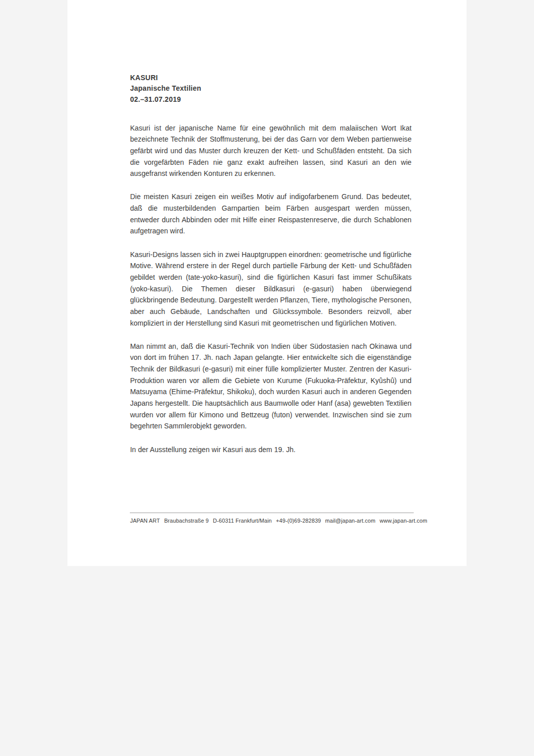KASURI Japanische Textilien 02.–31.07.2019
Kasuri ist der japanische Name für eine gewöhnlich mit dem malaiischen Wort Ikat bezeichnete Technik der Stoffmusterung, bei der das Garn vor dem Weben partienweise gefärbt wird und das Muster durch kreuzen der Kett- und Schußfäden entsteht. Da sich die vorgefärbten Fäden nie ganz exakt aufreihen lassen, sind Kasuri an den wie ausgefranst wirkenden Konturen zu erkennen.
Die meisten Kasuri zeigen ein weißes Motiv auf indigofarbenem Grund. Das bedeutet, daß die musterbildenden Garnpartien beim Färben ausgespart werden müssen, entweder durch Abbinden oder mit Hilfe einer Reispastenreserve, die durch Schablonen aufgetragen wird.
Kasuri-Designs lassen sich in zwei Hauptgruppen einordnen: geometrische und figürliche Motive. Während erstere in der Regel durch partielle Färbung der Kett- und Schußfäden gebildet werden (tate-yoko-kasuri), sind die figürlichen Kasuri fast immer Schußikats (yoko-kasuri). Die Themen dieser Bildkasuri (e-gasuri) haben überwiegend glückbringende Bedeutung. Dargestellt werden Pflanzen, Tiere, mythologische Personen, aber auch Gebäude, Landschaften und Glückssymbole. Besonders reizvoll, aber kompliziert in der Herstellung sind Kasuri mit geometrischen und figürlichen Motiven.
Man nimmt an, daß die Kasuri-Technik von Indien über Südostasien nach Okinawa und von dort im frühen 17. Jh. nach Japan gelangte. Hier entwickelte sich die eigenständige Technik der Bildkasuri (e-gasuri) mit einer fülle komplizierter Muster. Zentren der Kasuri-Produktion waren vor allem die Gebiete von Kurume (Fukuoka-Präfektur, Kyûshû) und Matsuyama (Ehime-Präfektur, Shikoku), doch wurden Kasuri auch in anderen Gegenden Japans hergestellt. Die hauptsächlich aus Baumwolle oder Hanf (asa) gewebten Textilien wurden vor allem für Kimono und Bettzeug (futon) verwendet. Inzwischen sind sie zum begehrten Sammlerobjekt geworden.
In der Ausstellung zeigen wir Kasuri aus dem 19. Jh.
JAPAN ART Braubachstraße 9 D-60311 Frankfurt/Main +49-(0)69-282839 mail@japan-art.com www.japan-art.com